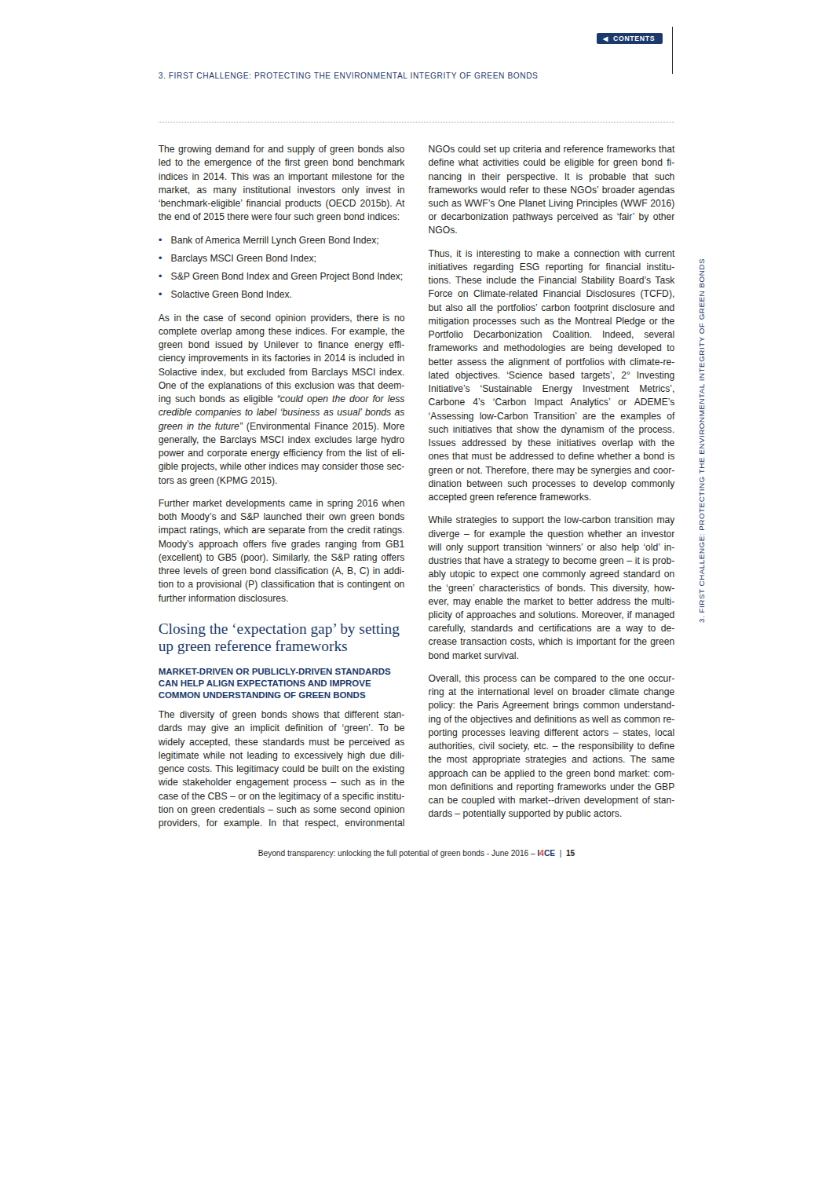◀ CONTENTS
3. FIRST CHALLENGE: PROTECTING THE ENVIRONMENTAL INTEGRITY OF GREEN BONDS
3. FIRST CHALLENGE: PROTECTING THE ENVIRONMENTAL INTEGRITY OF GREEN BONDS
The growing demand for and supply of green bonds also led to the emergence of the first green bond benchmark indices in 2014. This was an important milestone for the market, as many institutional investors only invest in ‘benchmark-eligible’ financial products (OECD 2015b). At the end of 2015 there were four such green bond indices:
Bank of America Merrill Lynch Green Bond Index;
Barclays MSCI Green Bond Index;
S&P Green Bond Index and Green Project Bond Index;
Solactive Green Bond Index.
As in the case of second opinion providers, there is no complete overlap among these indices. For example, the green bond issued by Unilever to finance energy efficiency improvements in its factories in 2014 is included in Solactive index, but excluded from Barclays MSCI index. One of the explanations of this exclusion was that deeming such bonds as eligible “could open the door for less credible companies to label ‘business as usual’ bonds as green in the future” (Environmental Finance 2015). More generally, the Barclays MSCI index excludes large hydro power and corporate energy efficiency from the list of eligible projects, while other indices may consider those sectors as green (KPMG 2015).
Further market developments came in spring 2016 when both Moody’s and S&P launched their own green bonds impact ratings, which are separate from the credit ratings. Moody’s approach offers five grades ranging from GB1 (excellent) to GB5 (poor). Similarly, the S&P rating offers three levels of green bond classification (A, B, C) in addition to a provisional (P) classification that is contingent on further information disclosures.
Closing the ‘expectation gap’ by setting up green reference frameworks
MARKET-DRIVEN OR PUBLICLY-DRIVEN STANDARDS CAN HELP ALIGN EXPECTATIONS AND IMPROVE COMMON UNDERSTANDING OF GREEN BONDS
The diversity of green bonds shows that different standards may give an implicit definition of ‘green’. To be widely accepted, these standards must be perceived as legitimate while not leading to excessively high due diligence costs. This legitimacy could be built on the existing wide stakeholder engagement process – such as in the case of the CBS – or on the legitimacy of a specific institution on green credentials – such as some second opinion providers, for example. In that respect, environmental NGOs could set up criteria and reference frameworks that define what activities could be eligible for green bond financing in their perspective. It is probable that such frameworks would refer to these NGOs’ broader agendas such as WWF’s One Planet Living Principles (WWF 2016) or decarbonization pathways perceived as ‘fair’ by other NGOs.
Thus, it is interesting to make a connection with current initiatives regarding ESG reporting for financial institutions. These include the Financial Stability Board’s Task Force on Climate-related Financial Disclosures (TCFD), but also all the portfolios’ carbon footprint disclosure and mitigation processes such as the Montreal Pledge or the Portfolio Decarbonization Coalition. Indeed, several frameworks and methodologies are being developed to better assess the alignment of portfolios with climate-related objectives. ‘Science based targets’, 2° Investing Initiative’s ‘Sustainable Energy Investment Metrics’, Carbone 4’s ‘Carbon Impact Analytics’ or ADEME’s ‘Assessing low-Carbon Transition’ are the examples of such initiatives that show the dynamism of the process. Issues addressed by these initiatives overlap with the ones that must be addressed to define whether a bond is green or not. Therefore, there may be synergies and coordination between such processes to develop commonly accepted green reference frameworks.
While strategies to support the low-carbon transition may diverge – for example the question whether an investor will only support transition ‘winners’ or also help ‘old’ industries that have a strategy to become green – it is probably utopic to expect one commonly agreed standard on the ‘green’ characteristics of bonds. This diversity, however, may enable the market to better address the multiplicity of approaches and solutions. Moreover, if managed carefully, standards and certifications are a way to decrease transaction costs, which is important for the green bond market survival.
Overall, this process can be compared to the one occurring at the international level on broader climate change policy: the Paris Agreement brings common understanding of the objectives and definitions as well as common reporting processes leaving different actors – states, local authorities, civil society, etc. – the responsibility to define the most appropriate strategies and actions. The same approach can be applied to the green bond market: common definitions and reporting frameworks under the GBP can be coupled with market--driven development of standards – potentially supported by public actors.
Beyond transparency: unlocking the full potential of green bonds - June 2016 – I4 CE | 15